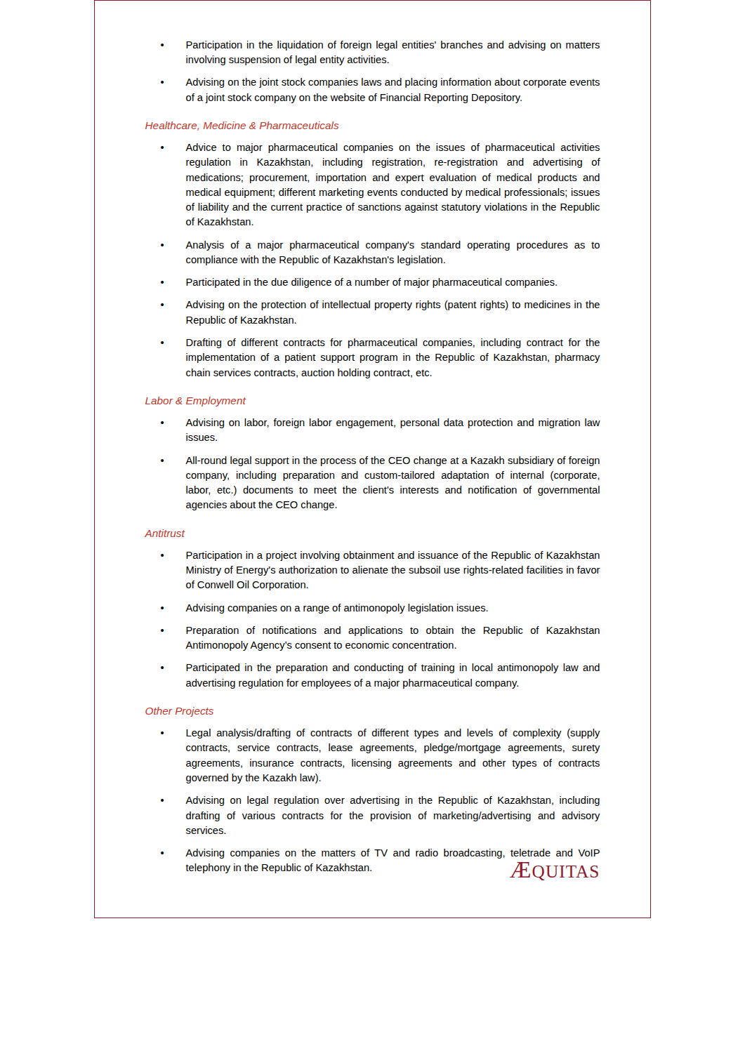Participation in the liquidation of foreign legal entities' branches and advising on matters involving suspension of legal entity activities.
Advising on the joint stock companies laws and placing information about corporate events of a joint stock company on the website of Financial Reporting Depository.
Healthcare, Medicine & Pharmaceuticals
Advice to major pharmaceutical companies on the issues of pharmaceutical activities regulation in Kazakhstan, including registration, re-registration and advertising of medications; procurement, importation and expert evaluation of medical products and medical equipment; different marketing events conducted by medical professionals; issues of liability and the current practice of sanctions against statutory violations in the Republic of Kazakhstan.
Analysis of a major pharmaceutical company's standard operating procedures as to compliance with the Republic of Kazakhstan's legislation.
Participated in the due diligence of a number of major pharmaceutical companies.
Advising on the protection of intellectual property rights (patent rights) to medicines in the Republic of Kazakhstan.
Drafting of different contracts for pharmaceutical companies, including contract for the implementation of a patient support program in the Republic of Kazakhstan, pharmacy chain services contracts, auction holding contract, etc.
Labor & Employment
Advising on labor, foreign labor engagement, personal data protection and migration law issues.
All-round legal support in the process of the CEO change at a Kazakh subsidiary of foreign company, including preparation and custom-tailored adaptation of internal (corporate, labor, etc.) documents to meet the client's interests and notification of governmental agencies about the CEO change.
Antitrust
Participation in a project involving obtainment and issuance of the Republic of Kazakhstan Ministry of Energy's authorization to alienate the subsoil use rights-related facilities in favor of Conwell Oil Corporation.
Advising companies on a range of antimonopoly legislation issues.
Preparation of notifications and applications to obtain the Republic of Kazakhstan Antimonopoly Agency’s consent to economic concentration.
Participated in the preparation and conducting of training in local antimonopoly law and advertising regulation for employees of a major pharmaceutical company.
Other Projects
Legal analysis/drafting of contracts of different types and levels of complexity (supply contracts, service contracts, lease agreements, pledge/mortgage agreements, surety agreements, insurance contracts, licensing agreements and other types of contracts governed by the Kazakh law).
Advising on legal regulation over advertising in the Republic of Kazakhstan, including drafting of various contracts for the provision of marketing/advertising and advisory services.
Advising companies on the matters of TV and radio broadcasting, teletrade and VoIP telephony in the Republic of Kazakhstan.
ÆQUITAS